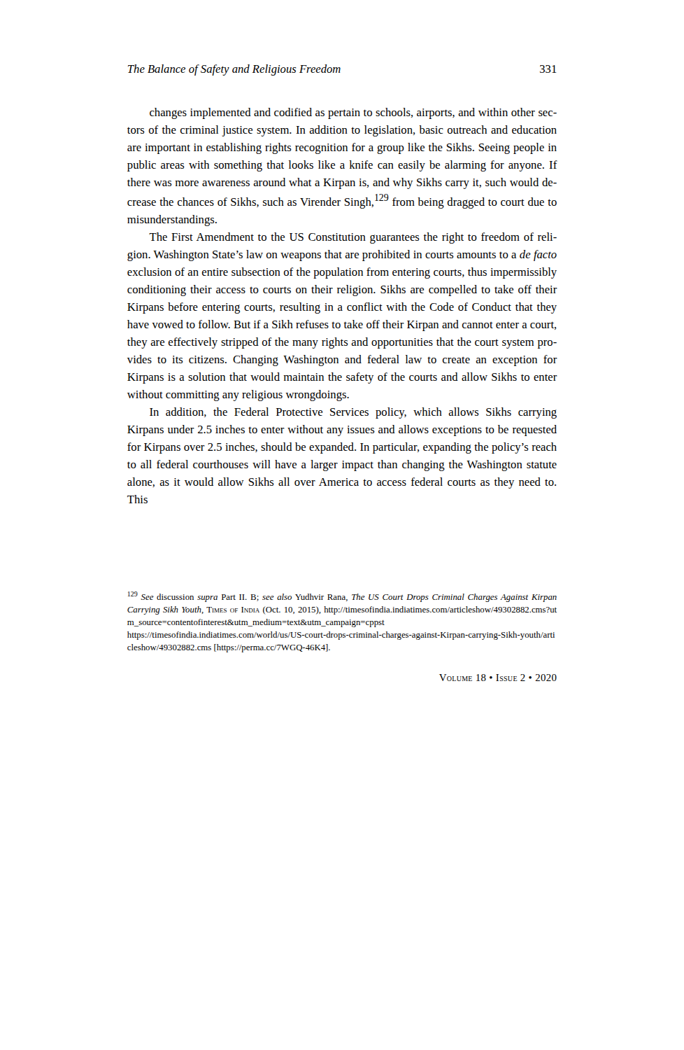The Balance of Safety and Religious Freedom 331
changes implemented and codified as pertain to schools, airports, and within other sectors of the criminal justice system. In addition to legislation, basic outreach and education are important in establishing rights recognition for a group like the Sikhs. Seeing people in public areas with something that looks like a knife can easily be alarming for anyone. If there was more awareness around what a Kirpan is, and why Sikhs carry it, such would decrease the chances of Sikhs, such as Virender Singh,129 from being dragged to court due to misunderstandings.
The First Amendment to the US Constitution guarantees the right to freedom of religion. Washington State’s law on weapons that are prohibited in courts amounts to a de facto exclusion of an entire subsection of the population from entering courts, thus impermissibly conditioning their access to courts on their religion. Sikhs are compelled to take off their Kirpans before entering courts, resulting in a conflict with the Code of Conduct that they have vowed to follow. But if a Sikh refuses to take off their Kirpan and cannot enter a court, they are effectively stripped of the many rights and opportunities that the court system provides to its citizens. Changing Washington and federal law to create an exception for Kirpans is a solution that would maintain the safety of the courts and allow Sikhs to enter without committing any religious wrongdoings.
In addition, the Federal Protective Services policy, which allows Sikhs carrying Kirpans under 2.5 inches to enter without any issues and allows exceptions to be requested for Kirpans over 2.5 inches, should be expanded. In particular, expanding the policy’s reach to all federal courthouses will have a larger impact than changing the Washington statute alone, as it would allow Sikhs all over America to access federal courts as they need to. This
129 See discussion supra Part II. B; see also Yudhvir Rana, The US Court Drops Criminal Charges Against Kirpan Carrying Sikh Youth, Times of India (Oct. 10, 2015), http://timesofindia.indiatimes.com/articleshow/49302882.cms?utm_source=contentofinterest&utm_medium=text&utm_campaign=cppst
https://timesofindia.indiatimes.com/world/us/US-court-drops-criminal-charges-against-Kirpan-carrying-Sikh-youth/articleshow/49302882.cms [https://perma.cc/7WGQ-46K4].
Volume 18 • Issue 2 • 2020